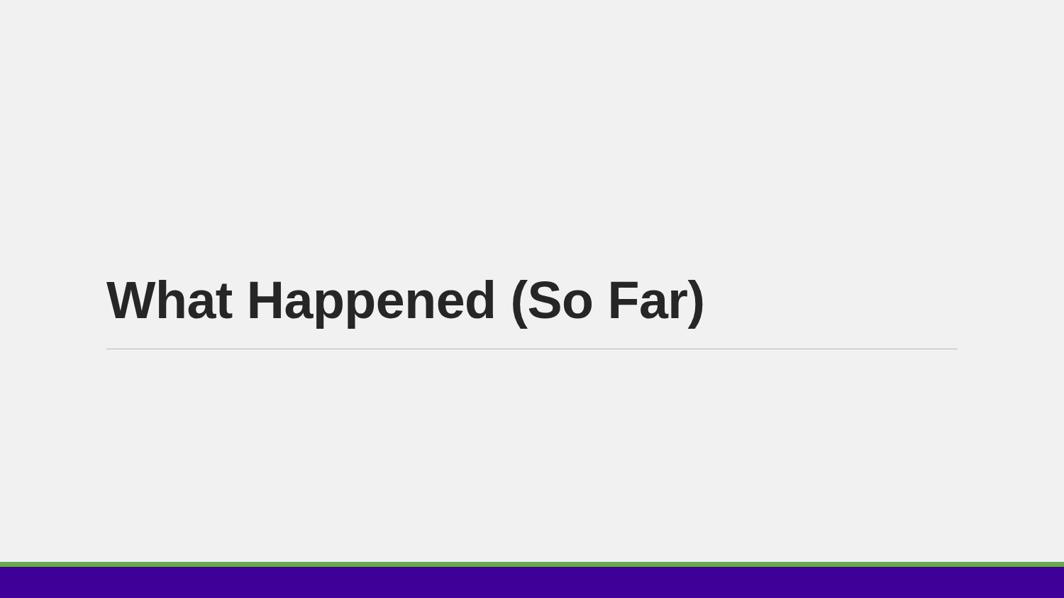What Happened (So Far)